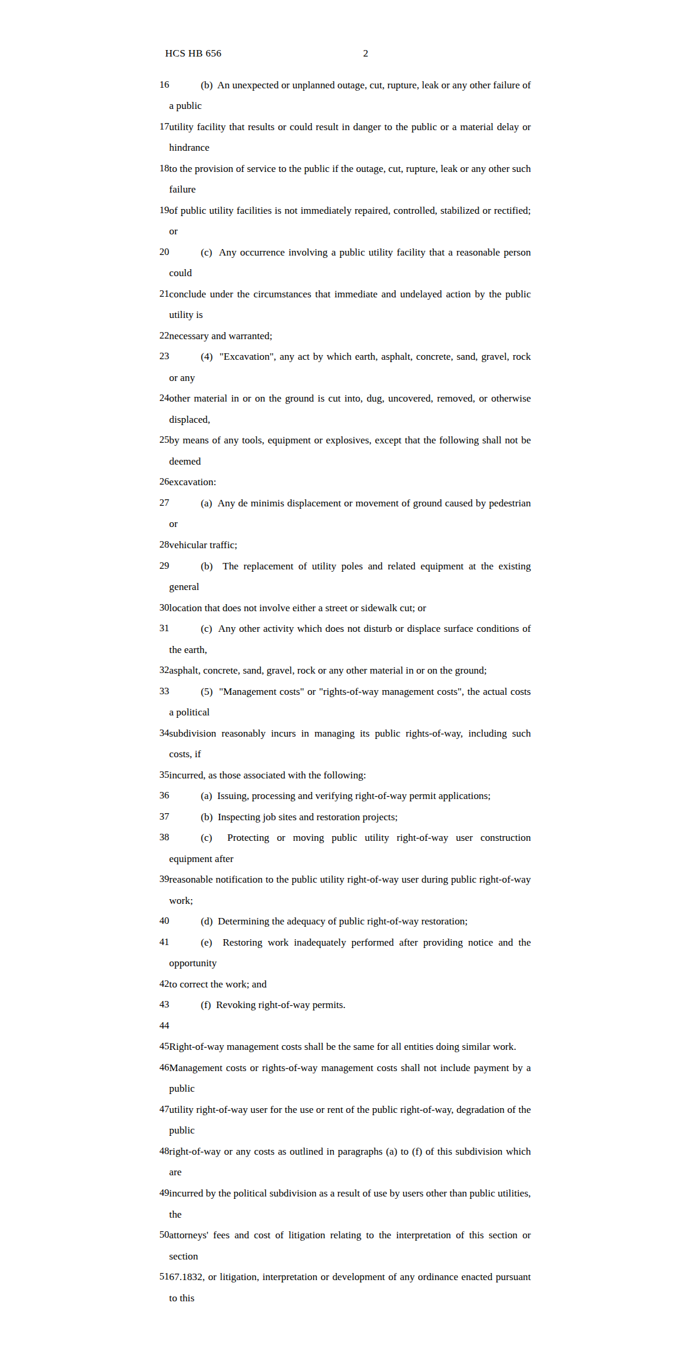HCS HB 656 2
| 16 | (b) An unexpected or unplanned outage, cut, rupture, leak or any other failure of a public |
| 17 | utility facility that results or could result in danger to the public or a material delay or hindrance |
| 18 | to the provision of service to the public if the outage, cut, rupture, leak or any other such failure |
| 19 | of public utility facilities is not immediately repaired, controlled, stabilized or rectified; or |
| 20 | (c) Any occurrence involving a public utility facility that a reasonable person could |
| 21 | conclude under the circumstances that immediate and undelayed action by the public utility is |
| 22 | necessary and warranted; |
| 23 | (4) "Excavation", any act by which earth, asphalt, concrete, sand, gravel, rock or any |
| 24 | other material in or on the ground is cut into, dug, uncovered, removed, or otherwise displaced, |
| 25 | by means of any tools, equipment or explosives, except that the following shall not be deemed |
| 26 | excavation: |
| 27 | (a) Any de minimis displacement or movement of ground caused by pedestrian or |
| 28 | vehicular traffic; |
| 29 | (b) The replacement of utility poles and related equipment at the existing general |
| 30 | location that does not involve either a street or sidewalk cut; or |
| 31 | (c) Any other activity which does not disturb or displace surface conditions of the earth, |
| 32 | asphalt, concrete, sand, gravel, rock or any other material in or on the ground; |
| 33 | (5) "Management costs" or "rights-of-way management costs", the actual costs a political |
| 34 | subdivision reasonably incurs in managing its public rights-of-way, including such costs, if |
| 35 | incurred, as those associated with the following: |
| 36 | (a) Issuing, processing and verifying right-of-way permit applications; |
| 37 | (b) Inspecting job sites and restoration projects; |
| 38 | (c) Protecting or moving public utility right-of-way user construction equipment after |
| 39 | reasonable notification to the public utility right-of-way user during public right-of-way work; |
| 40 | (d) Determining the adequacy of public right-of-way restoration; |
| 41 | (e) Restoring work inadequately performed after providing notice and the opportunity |
| 42 | to correct the work; and |
| 43 | (f) Revoking right-of-way permits. |
| 44 | |
| 45 | Right-of-way management costs shall be the same for all entities doing similar work. |
| 46 | Management costs or rights-of-way management costs shall not include payment by a public |
| 47 | utility right-of-way user for the use or rent of the public right-of-way, degradation of the public |
| 48 | right-of-way or any costs as outlined in paragraphs (a) to (f) of this subdivision which are |
| 49 | incurred by the political subdivision as a result of use by users other than public utilities, the |
| 50 | attorneys' fees and cost of litigation relating to the interpretation of this section or section |
| 51 | 67.1832, or litigation, interpretation or development of any ordinance enacted pursuant to this |